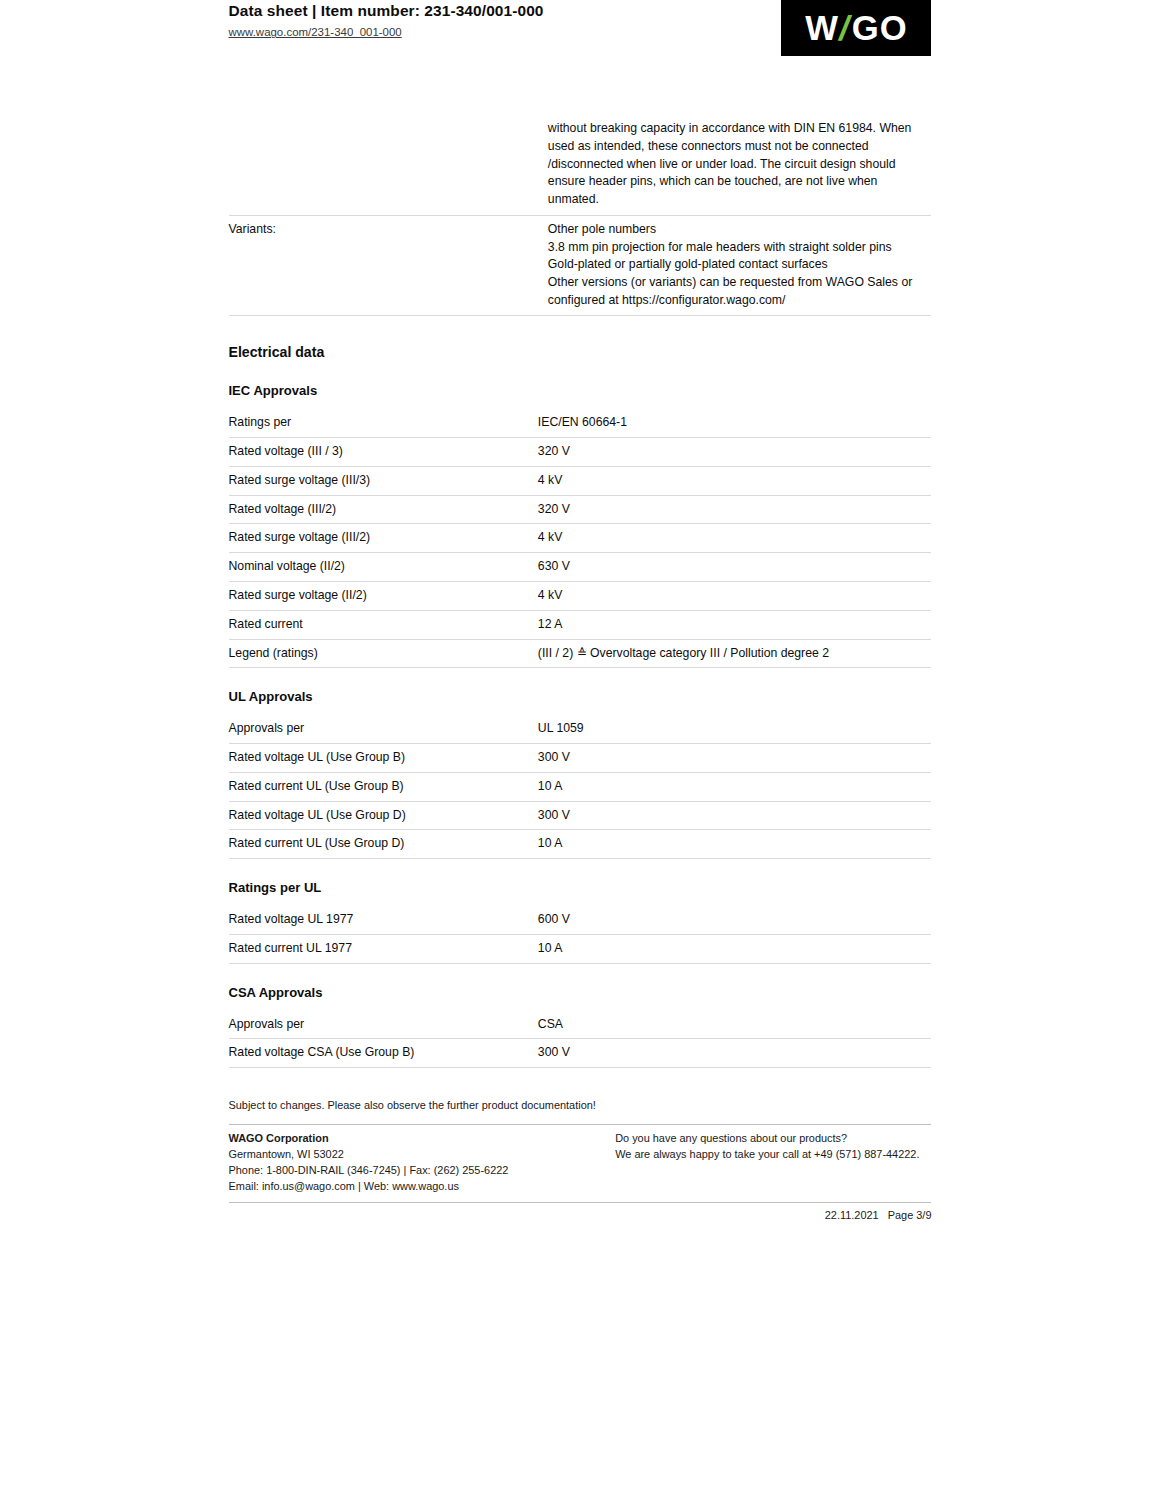Data sheet | Item number: 231-340/001-000
www.wago.com/231-340_001-000
W/GO
without breaking capacity in accordance with DIN EN 61984. When used as intended, these connectors must not be connected /disconnected when live or under load. The circuit design should ensure header pins, which can be touched, are not live when unmated.
Variants:
Other pole numbers
3.8 mm pin projection for male headers with straight solder pins
Gold-plated or partially gold-plated contact surfaces
Other versions (or variants) can be requested from WAGO Sales or configured at https://configurator.wago.com/
Electrical data
IEC Approvals
| Ratings per | IEC/EN 60664-1 |
| Rated voltage (III / 3) | 320 V |
| Rated surge voltage (III/3) | 4 kV |
| Rated voltage (III/2) | 320 V |
| Rated surge voltage (III/2) | 4 kV |
| Nominal voltage (II/2) | 630 V |
| Rated surge voltage (II/2) | 4 kV |
| Rated current | 12 A |
| Legend (ratings) | (III / 2) ≙ Overvoltage category III / Pollution degree 2 |
UL Approvals
| Approvals per | UL 1059 |
| Rated voltage UL (Use Group B) | 300 V |
| Rated current UL (Use Group B) | 10 A |
| Rated voltage UL (Use Group D) | 300 V |
| Rated current UL (Use Group D) | 10 A |
Ratings per UL
| Rated voltage UL 1977 | 600 V |
| Rated current UL 1977 | 10 A |
CSA Approvals
| Approvals per | CSA |
| Rated voltage CSA (Use Group B) | 300 V |
Subject to changes. Please also observe the further product documentation!
WAGO Corporation
Germantown, WI 53022
Phone: 1-800-DIN-RAIL (346-7245) | Fax: (262) 255-6222
Email: info.us@wago.com | Web: www.wago.us
Do you have any questions about our products?
We are always happy to take your call at +49 (571) 887-44222.
22.11.2021 Page 3/9